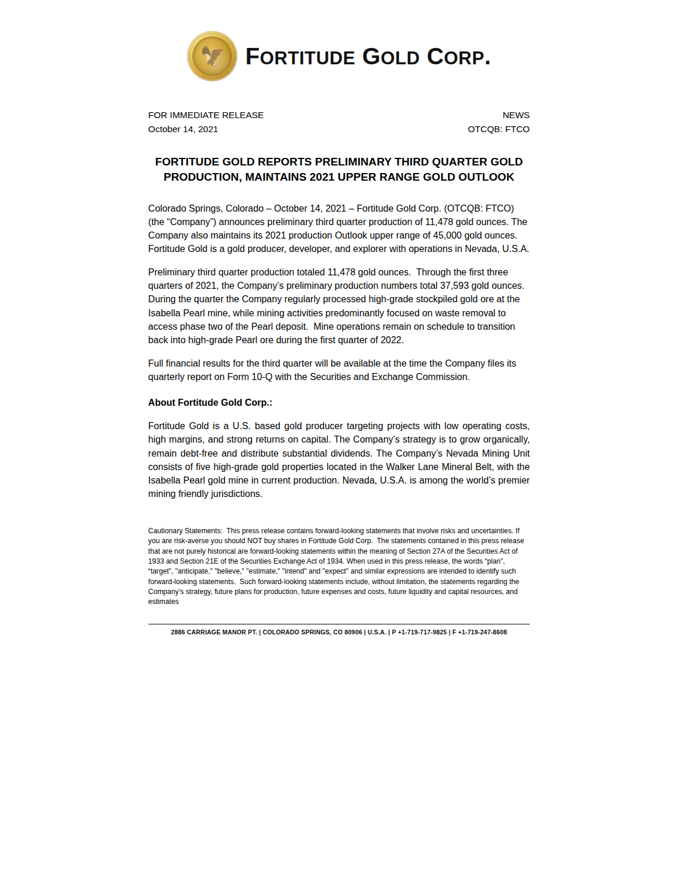🦅
FORTITUDE GOLD CORP.
FOR IMMEDIATE RELEASE October 14, 2021
NEWS OTCQB: FTCO
FORTITUDE GOLD REPORTS PRELIMINARY THIRD QUARTER GOLD
PRODUCTION, MAINTAINS 2021 UPPER RANGE GOLD OUTLOOK
Colorado Springs, Colorado – October 14, 2021 – Fortitude Gold Corp. (OTCQB: FTCO) (the “Company”) announces preliminary third quarter production of 11,478 gold ounces. The Company also maintains its 2021 production Outlook upper range of 45,000 gold ounces. Fortitude Gold is a gold producer, developer, and explorer with operations in Nevada, U.S.A.
Preliminary third quarter production totaled 11,478 gold ounces. Through the first three quarters of 2021, the Company’s preliminary production numbers total 37,593 gold ounces. During the quarter the Company regularly processed high-grade stockpiled gold ore at the Isabella Pearl mine, while mining activities predominantly focused on waste removal to access phase two of the Pearl deposit. Mine operations remain on schedule to transition back into high-grade Pearl ore during the first quarter of 2022.
Full financial results for the third quarter will be available at the time the Company files its quarterly report on Form 10-Q with the Securities and Exchange Commission.
About Fortitude Gold Corp.:
Fortitude Gold is a U.S. based gold producer targeting projects with low operating costs, high margins, and strong returns on capital. The Company’s strategy is to grow organically, remain debt-free and distribute substantial dividends. The Company’s Nevada Mining Unit consists of five high-grade gold properties located in the Walker Lane Mineral Belt, with the Isabella Pearl gold mine in current production. Nevada, U.S.A. is among the world’s premier mining friendly jurisdictions.
Cautionary Statements: This press release contains forward-looking statements that involve risks and uncertainties. If you are risk-averse you should NOT buy shares in Fortitude Gold Corp. The statements contained in this press release that are not purely historical are forward-looking statements within the meaning of Section 27A of the Securities Act of 1933 and Section 21E of the Securities Exchange Act of 1934. When used in this press release, the words “plan”, “target”, "anticipate," "believe," "estimate," "intend" and "expect" and similar expressions are intended to identify such forward-looking statements. Such forward-looking statements include, without limitation, the statements regarding the Company’s strategy, future plans for production, future expenses and costs, future liquidity and capital resources, and estimates
2886 CARRIAGE MANOR PT. | COLORADO SPRINGS, CO 80906 | U.S.A. | P +1-719-717-9825 | F +1-719-247-8608